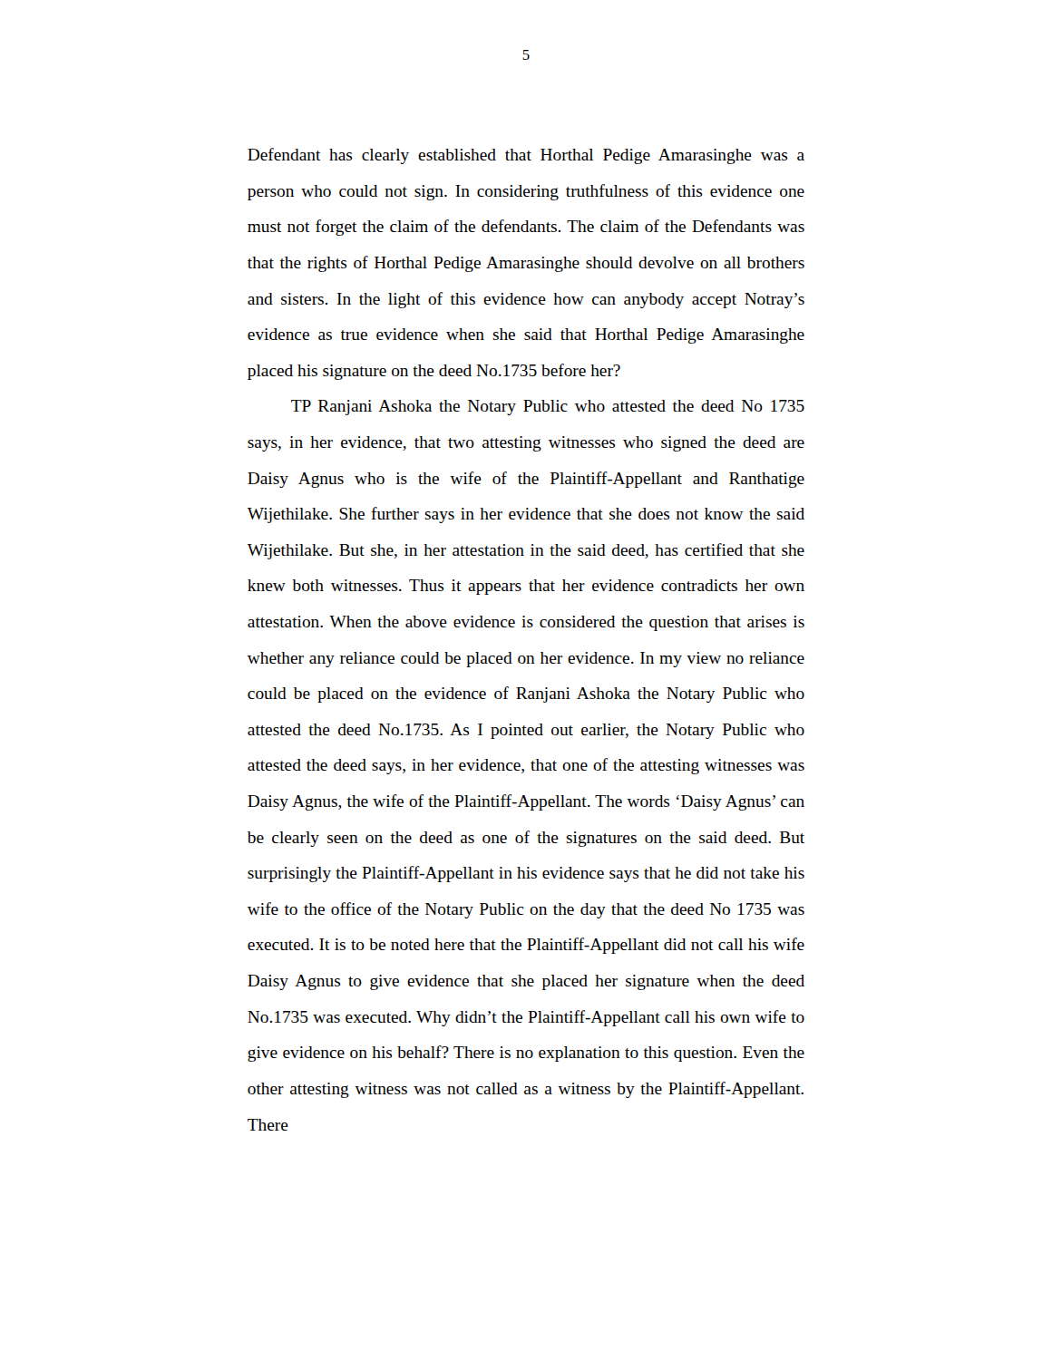5
Defendant has clearly established that Horthal Pedige Amarasinghe was a person who could not sign. In considering truthfulness of this evidence one must not forget the claim of the defendants. The claim of the Defendants was that the rights of Horthal Pedige Amarasinghe should devolve on all brothers and sisters. In the light of this evidence how can anybody accept Notray’s evidence as true evidence when she said that Horthal Pedige Amarasinghe placed his signature on the deed No.1735 before her?
TP Ranjani Ashoka the Notary Public who attested the deed No 1735 says, in her evidence, that two attesting witnesses who signed the deed are Daisy Agnus who is the wife of the Plaintiff-Appellant and Ranthatige Wijethilake. She further says in her evidence that she does not know the said Wijethilake. But she, in her attestation in the said deed, has certified that she knew both witnesses. Thus it appears that her evidence contradicts her own attestation. When the above evidence is considered the question that arises is whether any reliance could be placed on her evidence. In my view no reliance could be placed on the evidence of Ranjani Ashoka the Notary Public who attested the deed No.1735. As I pointed out earlier, the Notary Public who attested the deed says, in her evidence, that one of the attesting witnesses was Daisy Agnus, the wife of the Plaintiff-Appellant. The words ‘Daisy Agnus’ can be clearly seen on the deed as one of the signatures on the said deed. But surprisingly the Plaintiff-Appellant in his evidence says that he did not take his wife to the office of the Notary Public on the day that the deed No 1735 was executed. It is to be noted here that the Plaintiff-Appellant did not call his wife Daisy Agnus to give evidence that she placed her signature when the deed No.1735 was executed. Why didn’t the Plaintiff-Appellant call his own wife to give evidence on his behalf? There is no explanation to this question. Even the other attesting witness was not called as a witness by the Plaintiff-Appellant. There